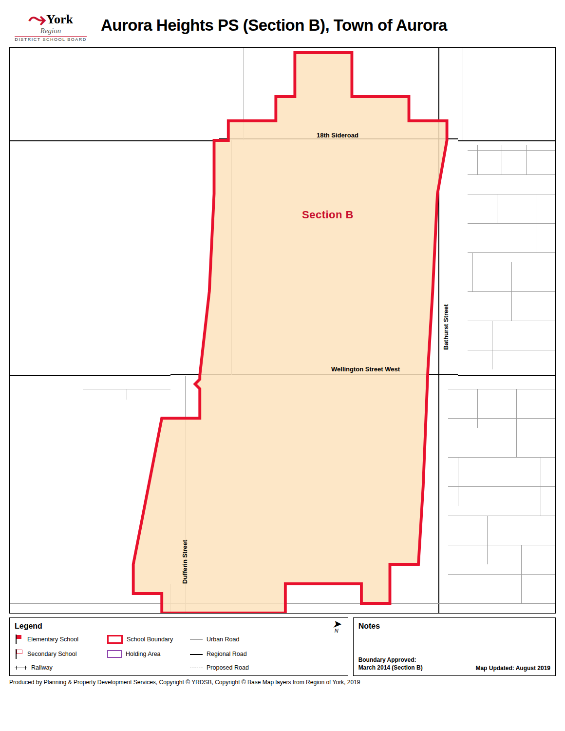⤳York
Region
DISTRICT SCHOOL BOARD
Aurora Heights PS (Section B), Town of Aurora
18th Sideroad
Wellington Street West
Bathurst Street
Dufferin Street
Section B
Legend
➤N
Elementary School
School Boundary
Urban Road
Secondary School
Holding Area
Regional Road
Railway
Proposed Road
Notes
Boundary Approved:
March 2014 (Section B)
Map Updated: August 2019
Produced by Planning & Property Development Services, Copyright © YRDSB, Copyright © Base Map layers from Region of York, 2019